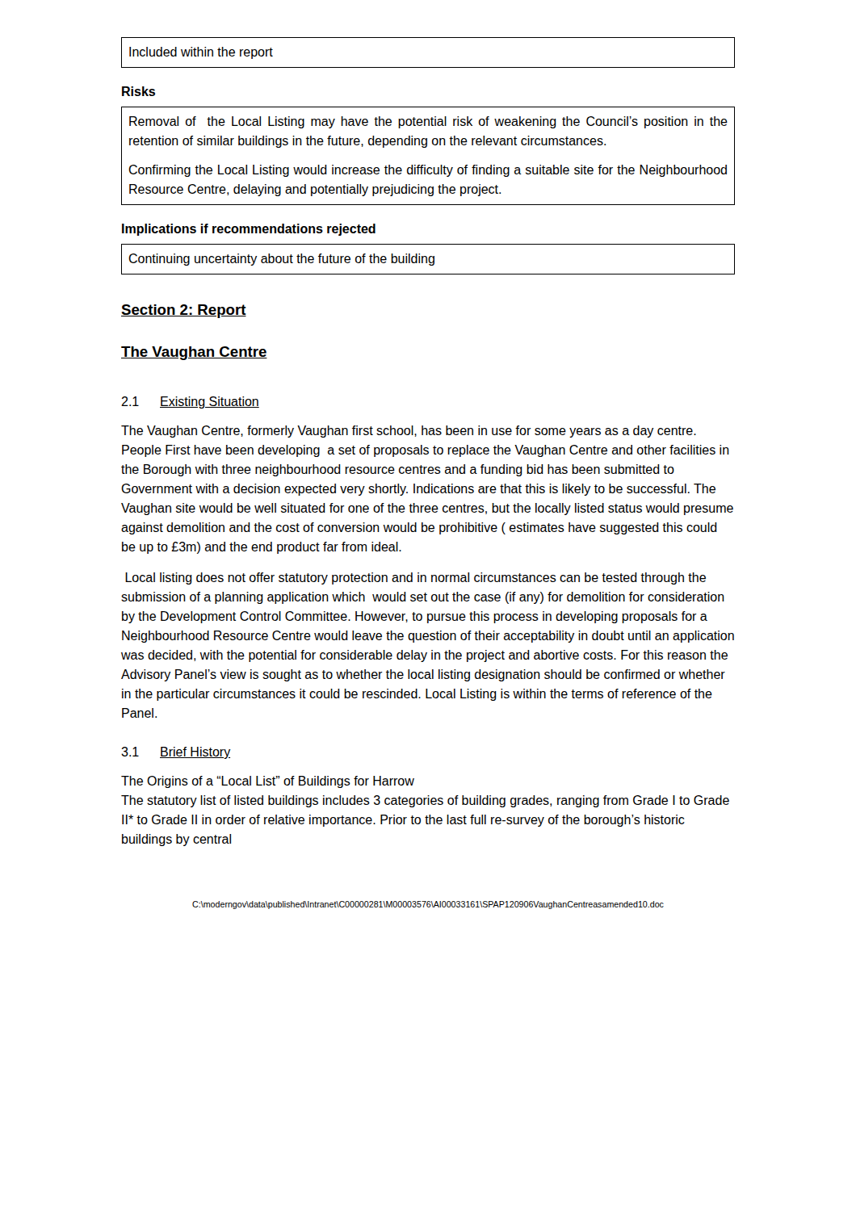Included within the report
Risks
Removal of the Local Listing may have the potential risk of weakening the Council’s position in the retention of similar buildings in the future, depending on the relevant circumstances.
Confirming the Local Listing would increase the difficulty of finding a suitable site for the Neighbourhood Resource Centre, delaying and potentially prejudicing the project.
Implications if recommendations rejected
Continuing uncertainty about the future of the building
Section 2: Report
The Vaughan Centre
2.1 Existing Situation
The Vaughan Centre, formerly Vaughan first school, has been in use for some years as a day centre. People First have been developing a set of proposals to replace the Vaughan Centre and other facilities in the Borough with three neighbourhood resource centres and a funding bid has been submitted to Government with a decision expected very shortly. Indications are that this is likely to be successful. The Vaughan site would be well situated for one of the three centres, but the locally listed status would presume against demolition and the cost of conversion would be prohibitive ( estimates have suggested this could be up to £3m) and the end product far from ideal.
Local listing does not offer statutory protection and in normal circumstances can be tested through the submission of a planning application which would set out the case (if any) for demolition for consideration by the Development Control Committee. However, to pursue this process in developing proposals for a Neighbourhood Resource Centre would leave the question of their acceptability in doubt until an application was decided, with the potential for considerable delay in the project and abortive costs. For this reason the Advisory Panel’s view is sought as to whether the local listing designation should be confirmed or whether in the particular circumstances it could be rescinded. Local Listing is within the terms of reference of the Panel.
3.1 Brief History
The Origins of a “Local List” of Buildings for Harrow
The statutory list of listed buildings includes 3 categories of building grades, ranging from Grade I to Grade II* to Grade II in order of relative importance. Prior to the last full re-survey of the borough’s historic buildings by central
C:\moderngov\data\published\Intranet\C00000281\M00003576\AI00033161\SPAP120906VaughanCentreasamended10.doc